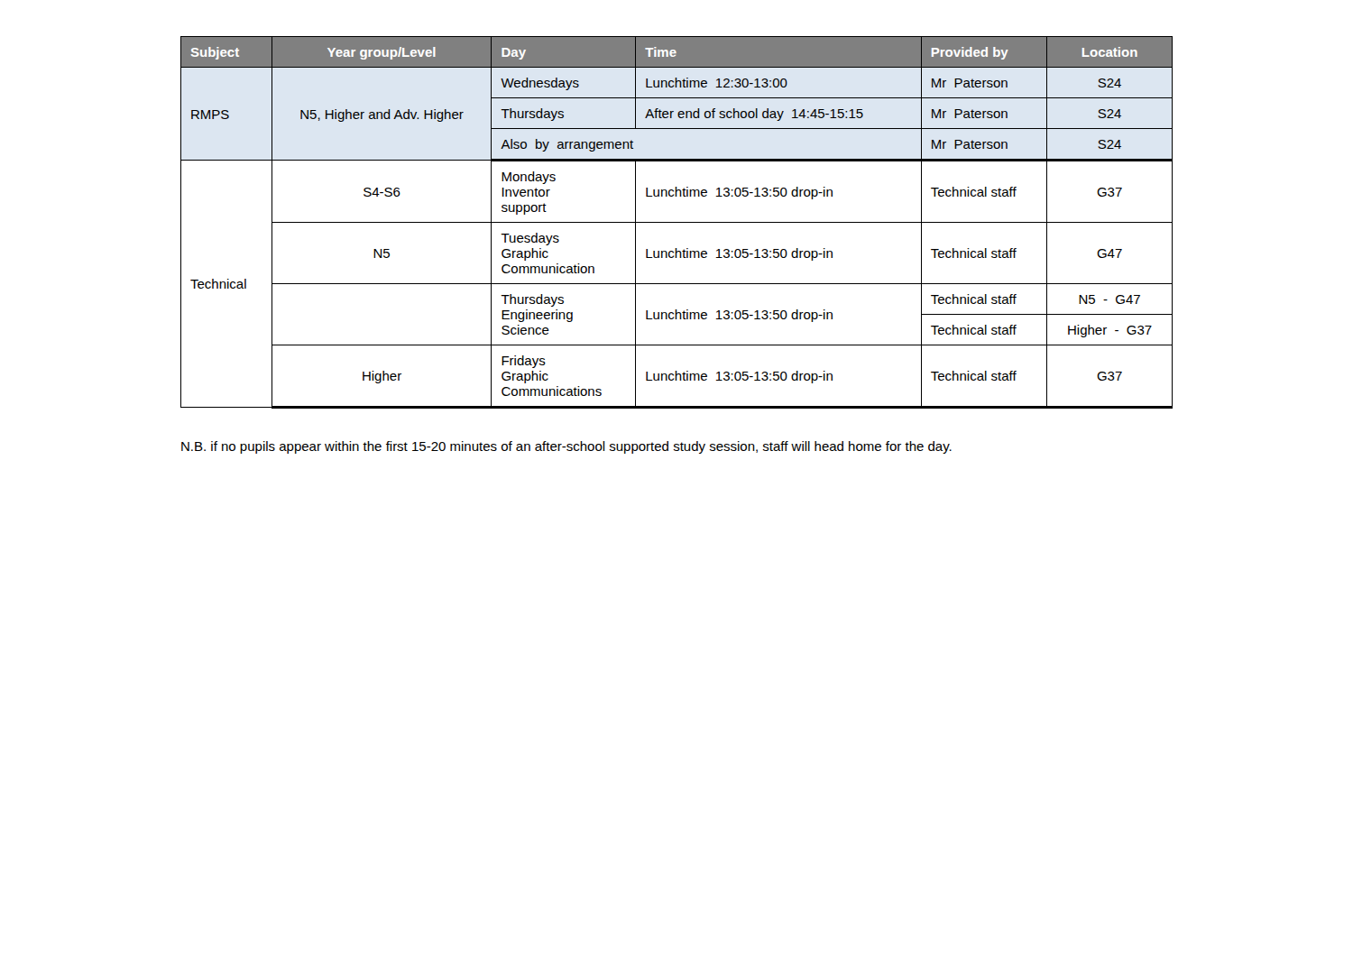| Subject | Year group/Level | Day | Time | Provided by | Location |
| --- | --- | --- | --- | --- | --- |
| RMPS | N5, Higher and Adv. Higher | Wednesdays | Lunchtime 12:30-13:00 | Mr Paterson | S24 |
| Thursdays | After end of school day 14:45-15:15 | Mr Paterson | S24 |
| Also by arrangement | Mr Paterson | S24 |
| Technical | S4-S6 | Mondays Inventor support | Lunchtime 13:05-13:50 drop-in | Technical staff | G37 |
| N5 | Tuesdays Graphic Communication | Lunchtime 13:05-13:50 drop-in | Technical staff | G47 |
| | Thursdays Engineering Science | Lunchtime 13:05-13:50 drop-in | Technical staff | N5 - G47 |
| Technical staff | Higher - G37 |
| Higher | Fridays Graphic Communications | Lunchtime 13:05-13:50 drop-in | Technical staff | G37 |
N.B. if no pupils appear within the first 15-20 minutes of an after-school supported study session, staff will head home for the day.